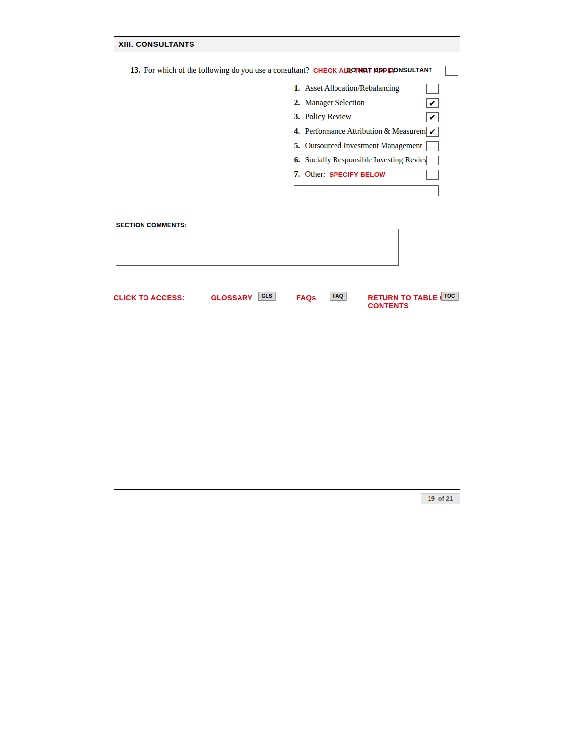XIII. CONSULTANTS
13. For which of the following do you use a consultant? CHECK ALL THAT APPLY DO NOT USE CONSULTANT
1. Asset Allocation/Rebalancing
2. Manager Selection ✔
3. Policy Review ✔
4. Performance Attribution & Measurement ✔
5. Outsourced Investment Management
6. Socially Responsible Investing Review
7. Other: SPECIFY BELOW
SECTION COMMENTS:
CLICK TO ACCESS: GLOSSARY GLS FAQs FAQ RETURN TO TABLE OF CONTENTS TOC
19 of 21